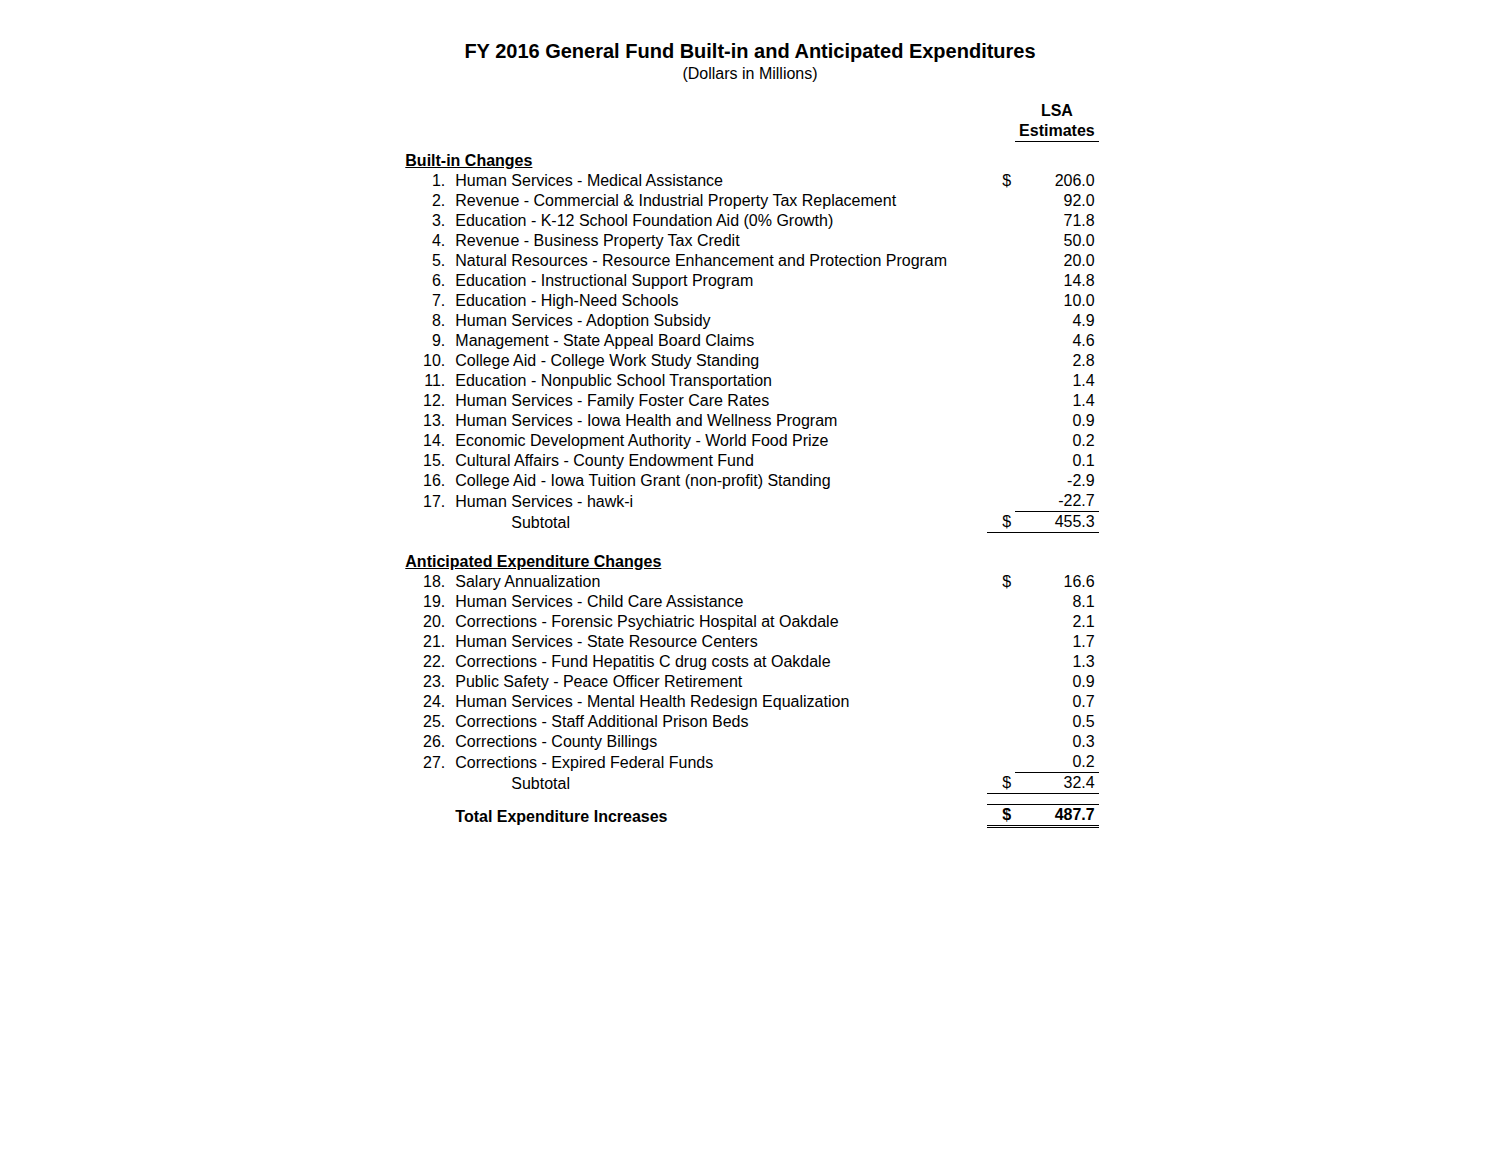FY 2016 General Fund Built-in and Anticipated Expenditures
(Dollars in Millions)
| | | | LSA |
| | | | Estimates |
| Built-in Changes |
| 1. | Human Services - Medical Assistance | $ | 206.0 |
| 2. | Revenue - Commercial & Industrial Property Tax Replacement | | 92.0 |
| 3. | Education - K-12 School Foundation Aid (0% Growth) | | 71.8 |
| 4. | Revenue - Business Property Tax Credit | | 50.0 |
| 5. | Natural Resources - Resource Enhancement and Protection Program | | 20.0 |
| 6. | Education - Instructional Support Program | | 14.8 |
| 7. | Education - High-Need Schools | | 10.0 |
| 8. | Human Services - Adoption Subsidy | | 4.9 |
| 9. | Management - State Appeal Board Claims | | 4.6 |
| 10. | College Aid - College Work Study Standing | | 2.8 |
| 11. | Education - Nonpublic School Transportation | | 1.4 |
| 12. | Human Services - Family Foster Care Rates | | 1.4 |
| 13. | Human Services - Iowa Health and Wellness Program | | 0.9 |
| 14. | Economic Development Authority - World Food Prize | | 0.2 |
| 15. | Cultural Affairs - County Endowment Fund | | 0.1 |
| 16. | College Aid - Iowa Tuition Grant (non-profit) Standing | | -2.9 |
| 17. | Human Services - hawk-i | | -22.7 |
| | Subtotal | $ | 455.3 |
| Anticipated Expenditure Changes |
| 18. | Salary Annualization | $ | 16.6 |
| 19. | Human Services - Child Care Assistance | | 8.1 |
| 20. | Corrections - Forensic Psychiatric Hospital at Oakdale | | 2.1 |
| 21. | Human Services - State Resource Centers | | 1.7 |
| 22. | Corrections - Fund Hepatitis C drug costs at Oakdale | | 1.3 |
| 23. | Public Safety - Peace Officer Retirement | | 0.9 |
| 24. | Human Services - Mental Health Redesign Equalization | | 0.7 |
| 25. | Corrections - Staff Additional Prison Beds | | 0.5 |
| 26. | Corrections - County Billings | | 0.3 |
| 27. | Corrections - Expired Federal Funds | | 0.2 |
| | Subtotal | $ | 32.4 |
| | Total Expenditure Increases | $ | 487.7 |